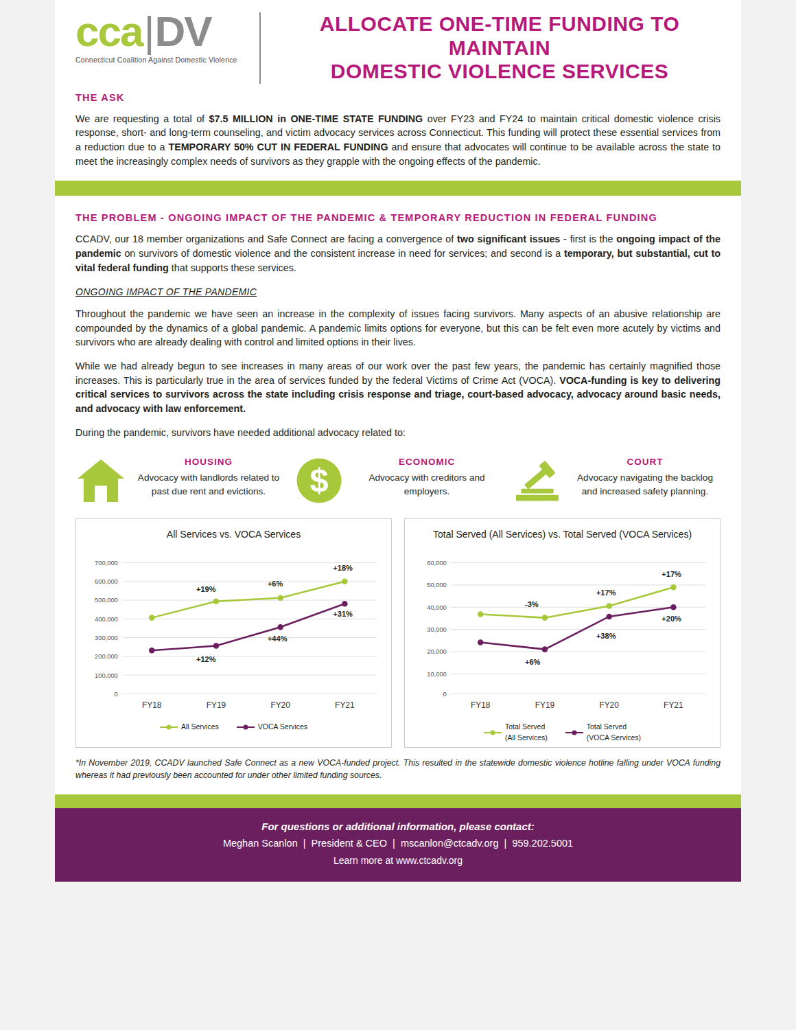cca|DV
Connecticut Coalition Against Domestic Violence
ALLOCATE ONE-TIME FUNDING TO MAINTAIN
DOMESTIC VIOLENCE SERVICES
THE ASK
We are requesting a total of $7.5 MILLION in ONE-TIME STATE FUNDING over FY23 and FY24 to maintain critical domestic violence crisis response, short- and long-term counseling, and victim advocacy services across Connecticut. This funding will protect these essential services from a reduction due to a TEMPORARY 50% CUT IN FEDERAL FUNDING and ensure that advocates will continue to be available across the state to meet the increasingly complex needs of survivors as they grapple with the ongoing effects of the pandemic.
THE PROBLEM - ONGOING IMPACT OF THE PANDEMIC & TEMPORARY REDUCTION IN FEDERAL FUNDING
CCADV, our 18 member organizations and Safe Connect are facing a convergence of two significant issues - first is the ongoing impact of the pandemic on survivors of domestic violence and the consistent increase in need for services; and second is a temporary, but substantial, cut to vital federal funding that supports these services.
ONGOING IMPACT OF THE PANDEMIC
Throughout the pandemic we have seen an increase in the complexity of issues facing survivors. Many aspects of an abusive relationship are compounded by the dynamics of a global pandemic. A pandemic limits options for everyone, but this can be felt even more acutely by victims and survivors who are already dealing with control and limited options in their lives.
While we had already begun to see increases in many areas of our work over the past few years, the pandemic has certainly magnified those increases. This is particularly true in the area of services funded by the federal Victims of Crime Act (VOCA). VOCA-funding is key to delivering critical services to survivors across the state including crisis response and triage, court-based advocacy, advocacy around basic needs, and advocacy with law enforcement.
During the pandemic, survivors have needed additional advocacy related to:
HOUSING Advocacy with landlords related to past due rent and evictions.
$
ECONOMIC Advocacy with creditors and employers.
COURT Advocacy navigating the backlog and increased safety planning.
All Services vs. VOCA Services
700,000 600,000 500,000 400,000 300,000 200,000 100,000 0 FY18 FY19 FY20 FY21 +19% +6% +18% +12% +44% +31%
All Services
VOCA Services
Total Served (All Services) vs. Total Served (VOCA Services)
60,000 50,000 40,000 30,000 20,000 10,000 0 FY18 FY19 FY20 FY21 -3% +17% +17% +6% +38% +20%
Total Served
(All Services)
Total Served
(VOCA Services)
*In November 2019, CCADV launched Safe Connect as a new VOCA-funded project. This resulted in the statewide domestic violence hotline falling under VOCA funding whereas it had previously been accounted for under other limited funding sources.
For questions or additional information, please contact:
Meghan Scanlon | President & CEO | mscanlon@ctcadv.org | 959.202.5001
Learn more at www.ctcadv.org